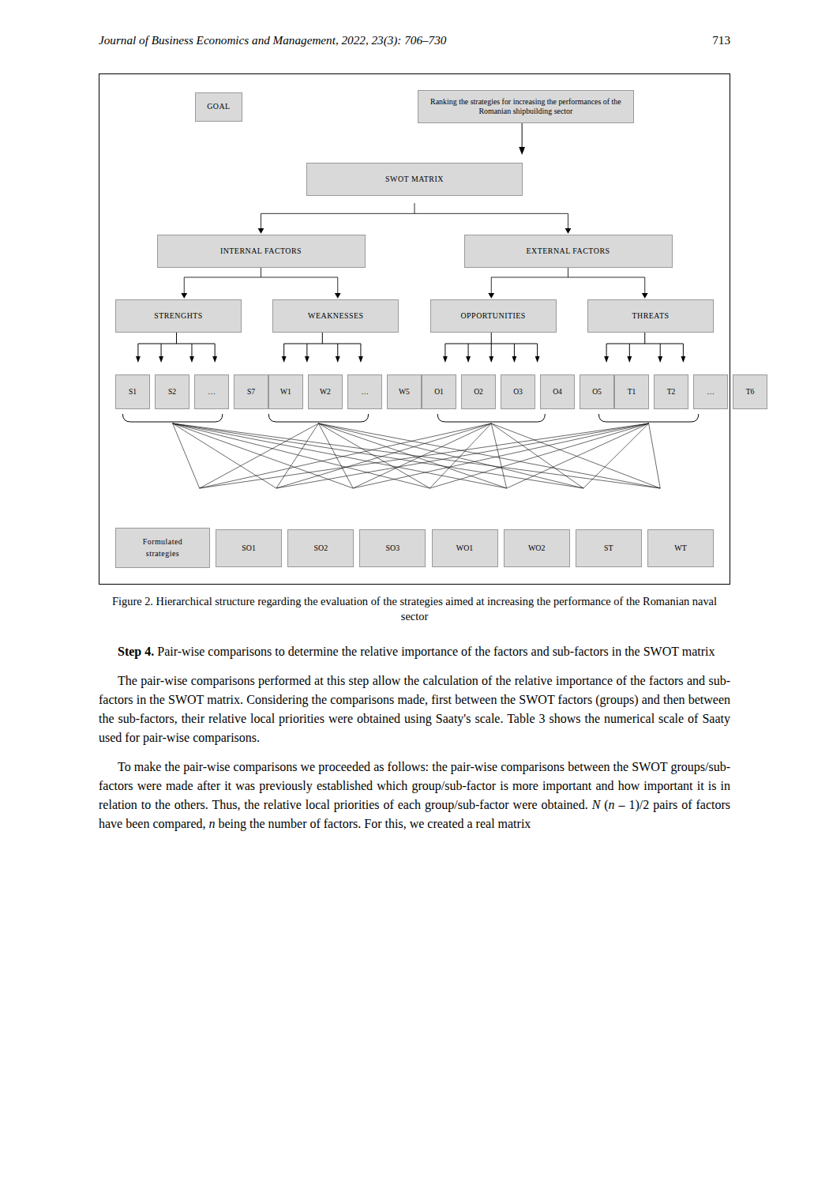Journal of Business Economics and Management, 2022, 23(3): 706–730 713
GOAL
Ranking the strategies for increasing the performances of the Romanian shipbuilding sector
SWOT MATRIX
INTERNAL FACTORS
EXTERNAL FACTORS
STRENGHTS
WEAKNESSES
OPPORTUNITIES
THREATS
S1
S2
…
S7
W1
W2
…
W5
O1
O2
O3
O4
O5
T1
T2
…
T6
Formulated strategies
SO1
SO2
SO3
WO1
WO2
ST
WT
Figure 2. Hierarchical structure regarding the evaluation of the strategies aimed at increasing the performance of the Romanian naval sector
Step 4. Pair-wise comparisons to determine the relative importance of the factors and sub-factors in the SWOT matrix
The pair-wise comparisons performed at this step allow the calculation of the relative importance of the factors and sub-factors in the SWOT matrix. Considering the comparisons made, first between the SWOT factors (groups) and then between the sub-factors, their relative local priorities were obtained using Saaty's scale. Table 3 shows the numerical scale of Saaty used for pair-wise comparisons.
To make the pair-wise comparisons we proceeded as follows: the pair-wise comparisons between the SWOT groups/sub-factors were made after it was previously established which group/sub-factor is more important and how important it is in relation to the others. Thus, the relative local priorities of each group/sub-factor were obtained. N (n – 1)/2 pairs of factors have been compared, n being the number of factors. For this, we created a real matrix